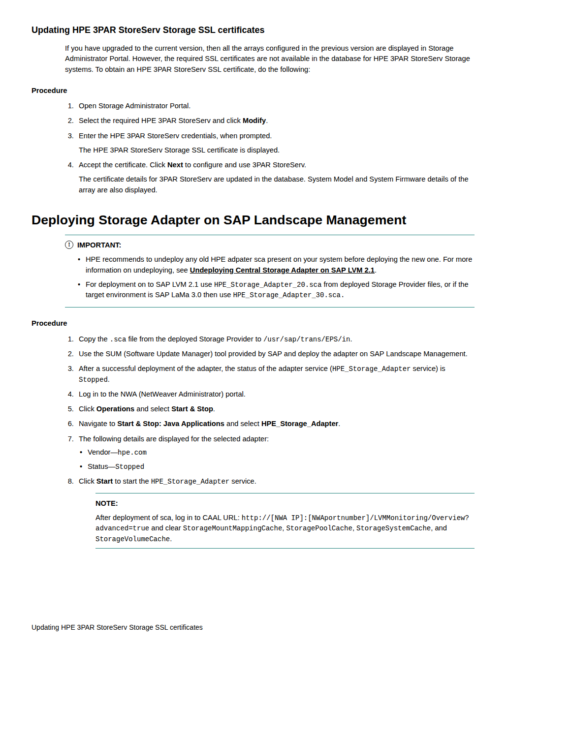Updating HPE 3PAR StoreServ Storage SSL certificates
If you have upgraded to the current version, then all the arrays configured in the previous version are displayed in Storage Administrator Portal. However, the required SSL certificates are not available in the database for HPE 3PAR StoreServ Storage systems. To obtain an HPE 3PAR StoreServ SSL certificate, do the following:
Procedure
Open Storage Administrator Portal.
Select the required HPE 3PAR StoreServ and click Modify.
Enter the HPE 3PAR StoreServ credentials, when prompted.
The HPE 3PAR StoreServ Storage SSL certificate is displayed.
Accept the certificate. Click Next to configure and use 3PAR StoreServ.
The certificate details for 3PAR StoreServ are updated in the database. System Model and System Firmware details of the array are also displayed.
Deploying Storage Adapter on SAP Landscape Management
!IMPORTANT:
HPE recommends to undeploy any old HPE adpater sca present on your system before deploying the new one. For more information on undeploying, see Undeploying Central Storage Adapter on SAP LVM 2.1.
For deployment on to SAP LVM 2.1 use HPE_Storage_Adapter_20.sca from deployed Storage Provider files, or if the target environment is SAP LaMa 3.0 then use HPE_Storage_Adapter_30.sca.
Procedure
Copy the .sca file from the deployed Storage Provider to /usr/sap/trans/EPS/in.
Use the SUM (Software Update Manager) tool provided by SAP and deploy the adapter on SAP Landscape Management.
After a successful deployment of the adapter, the status of the adapter service (HPE_Storage_Adapter service) is Stopped.
Log in to the NWA (NetWeaver Administrator) portal.
Click Operations and select Start & Stop.
Navigate to Start & Stop: Java Applications and select HPE_Storage_Adapter.
The following details are displayed for the selected adapter:
Vendor—hpe.com
Status—Stopped
Click Start to start the HPE_Storage_Adapter service.
NOTE:
After deployment of sca, log in to CAAL URL: http://[NWA IP]:[NWAportnumber]/LVMMonitoring/Overview?advanced=true and clear StorageMountMappingCache, StoragePoolCache, StorageSystemCache, and StorageVolumeCache.
Updating HPE 3PAR StoreServ Storage SSL certificates